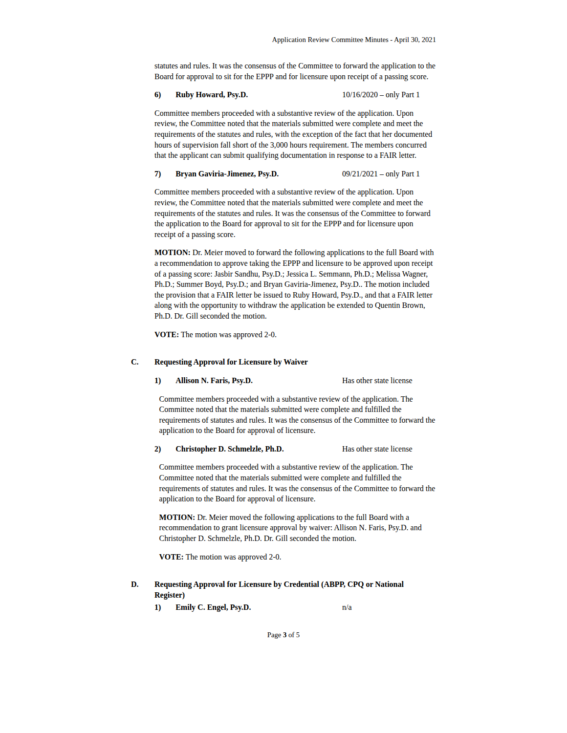Application Review Committee Minutes - April 30, 2021
statutes and rules. It was the consensus of the Committee to forward the application to the Board for approval to sit for the EPPP and for licensure upon receipt of a passing score.
6) Ruby Howard, Psy.D. 10/16/2020 – only Part 1
Committee members proceeded with a substantive review of the application. Upon review, the Committee noted that the materials submitted were complete and meet the requirements of the statutes and rules, with the exception of the fact that her documented hours of supervision fall short of the 3,000 hours requirement. The members concurred that the applicant can submit qualifying documentation in response to a FAIR letter.
7) Bryan Gaviria-Jimenez, Psy.D. 09/21/2021 – only Part 1
Committee members proceeded with a substantive review of the application. Upon review, the Committee noted that the materials submitted were complete and meet the requirements of the statutes and rules. It was the consensus of the Committee to forward the application to the Board for approval to sit for the EPPP and for licensure upon receipt of a passing score.
MOTION: Dr. Meier moved to forward the following applications to the full Board with a recommendation to approve taking the EPPP and licensure to be approved upon receipt of a passing score: Jasbir Sandhu, Psy.D.; Jessica L. Semmann, Ph.D.; Melissa Wagner, Ph.D.; Summer Boyd, Psy.D.; and Bryan Gaviria-Jimenez, Psy.D.. The motion included the provision that a FAIR letter be issued to Ruby Howard, Psy.D., and that a FAIR letter along with the opportunity to withdraw the application be extended to Quentin Brown, Ph.D. Dr. Gill seconded the motion.
VOTE: The motion was approved 2-0.
C. Requesting Approval for Licensure by Waiver
1) Allison N. Faris, Psy.D. Has other state license
Committee members proceeded with a substantive review of the application. The Committee noted that the materials submitted were complete and fulfilled the requirements of statutes and rules. It was the consensus of the Committee to forward the application to the Board for approval of licensure.
2) Christopher D. Schmelzle, Ph.D. Has other state license
Committee members proceeded with a substantive review of the application. The Committee noted that the materials submitted were complete and fulfilled the requirements of statutes and rules. It was the consensus of the Committee to forward the application to the Board for approval of licensure.
MOTION: Dr. Meier moved the following applications to the full Board with a recommendation to grant licensure approval by waiver: Allison N. Faris, Psy.D. and Christopher D. Schmelzle, Ph.D. Dr. Gill seconded the motion.
VOTE: The motion was approved 2-0.
D. Requesting Approval for Licensure by Credential (ABPP, CPQ or National Register)
1) Emily C. Engel, Psy.D. n/a
Page 3 of 5